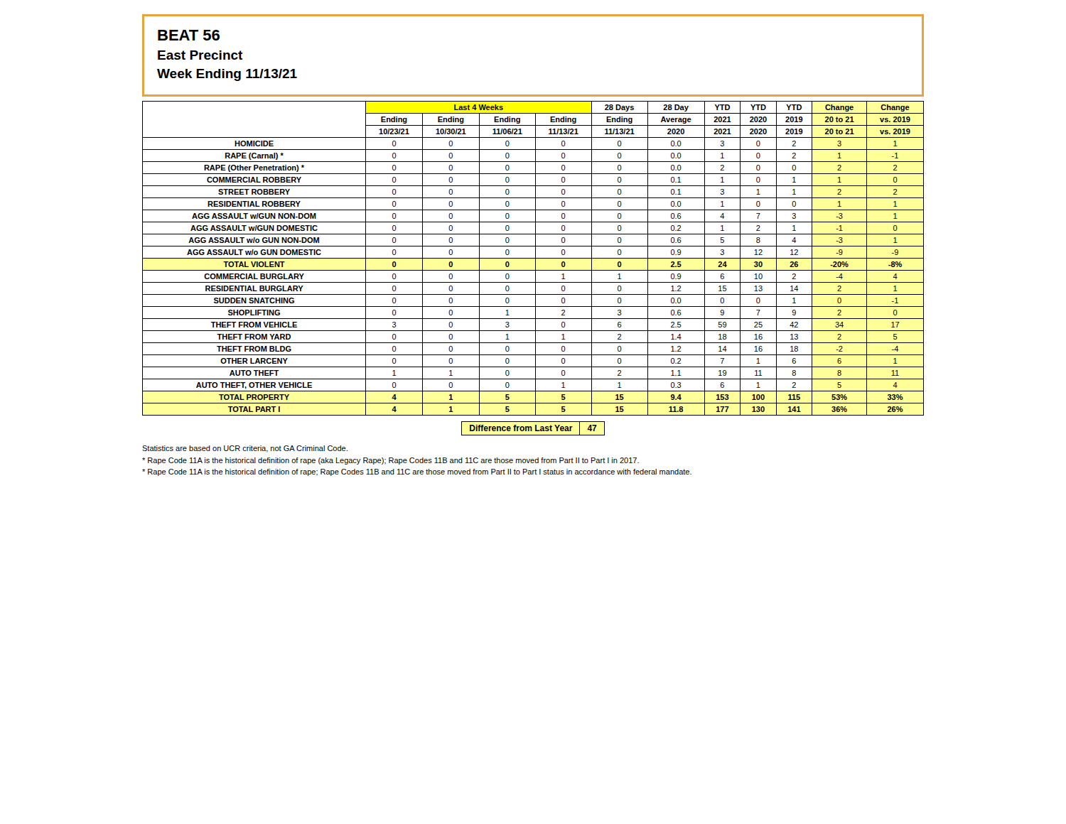BEAT 56
East Precinct
Week Ending 11/13/21
| | Last 4 Weeks | 28 Days | 28 Day | YTD | YTD | YTD | Change | Change |
| --- | --- | --- | --- | --- | --- | --- | --- | --- |
| Ending | Ending | Ending | Ending | Ending | Average | 2021 | 2020 | 2019 | 20 to 21 | vs. 2019 |
| 10/23/21 | 10/30/21 | 11/06/21 | 11/13/21 | 11/13/21 | 2020 | 2021 | 2020 | 2019 | 20 to 21 | vs. 2019 |
| HOMICIDE | 0 | 0 | 0 | 0 | 0 | 0.0 | 3 | 0 | 2 | 3 | 1 |
| RAPE (Carnal) * | 0 | 0 | 0 | 0 | 0 | 0.0 | 1 | 0 | 2 | 1 | -1 |
| RAPE (Other Penetration) * | 0 | 0 | 0 | 0 | 0 | 0.0 | 2 | 0 | 0 | 2 | 2 |
| COMMERCIAL ROBBERY | 0 | 0 | 0 | 0 | 0 | 0.1 | 1 | 0 | 1 | 1 | 0 |
| STREET ROBBERY | 0 | 0 | 0 | 0 | 0 | 0.1 | 3 | 1 | 1 | 2 | 2 |
| RESIDENTIAL ROBBERY | 0 | 0 | 0 | 0 | 0 | 0.0 | 1 | 0 | 0 | 1 | 1 |
| AGG ASSAULT w/GUN NON-DOM | 0 | 0 | 0 | 0 | 0 | 0.6 | 4 | 7 | 3 | -3 | 1 |
| AGG ASSAULT w/GUN DOMESTIC | 0 | 0 | 0 | 0 | 0 | 0.2 | 1 | 2 | 1 | -1 | 0 |
| AGG ASSAULT w/o GUN NON-DOM | 0 | 0 | 0 | 0 | 0 | 0.6 | 5 | 8 | 4 | -3 | 1 |
| AGG ASSAULT w/o GUN DOMESTIC | 0 | 0 | 0 | 0 | 0 | 0.9 | 3 | 12 | 12 | -9 | -9 |
| TOTAL VIOLENT | 0 | 0 | 0 | 0 | 0 | 2.5 | 24 | 30 | 26 | -20% | -8% |
| COMMERCIAL BURGLARY | 0 | 0 | 0 | 1 | 1 | 0.9 | 6 | 10 | 2 | -4 | 4 |
| RESIDENTIAL BURGLARY | 0 | 0 | 0 | 0 | 0 | 1.2 | 15 | 13 | 14 | 2 | 1 |
| SUDDEN SNATCHING | 0 | 0 | 0 | 0 | 0 | 0.0 | 0 | 0 | 1 | 0 | -1 |
| SHOPLIFTING | 0 | 0 | 1 | 2 | 3 | 0.6 | 9 | 7 | 9 | 2 | 0 |
| THEFT FROM VEHICLE | 3 | 0 | 3 | 0 | 6 | 2.5 | 59 | 25 | 42 | 34 | 17 |
| THEFT FROM YARD | 0 | 0 | 1 | 1 | 2 | 1.4 | 18 | 16 | 13 | 2 | 5 |
| THEFT FROM BLDG | 0 | 0 | 0 | 0 | 0 | 1.2 | 14 | 16 | 18 | -2 | -4 |
| OTHER LARCENY | 0 | 0 | 0 | 0 | 0 | 0.2 | 7 | 1 | 6 | 6 | 1 |
| AUTO THEFT | 1 | 1 | 0 | 0 | 2 | 1.1 | 19 | 11 | 8 | 8 | 11 |
| AUTO THEFT, OTHER VEHICLE | 0 | 0 | 0 | 1 | 1 | 0.3 | 6 | 1 | 2 | 5 | 4 |
| TOTAL PROPERTY | 4 | 1 | 5 | 5 | 15 | 9.4 | 153 | 100 | 115 | 53% | 33% |
| TOTAL PART I | 4 | 1 | 5 | 5 | 15 | 11.8 | 177 | 130 | 141 | 36% | 26% |
| Difference from Last Year | 47 |
Statistics are based on UCR criteria, not GA Criminal Code.
* Rape Code 11A is the historical definition of rape (aka Legacy Rape); Rape Codes 11B and 11C are those moved from Part II to Part I in 2017.
* Rape Code 11A is the historical definition of rape; Rape Codes 11B and 11C are those moved from Part II to Part I status in accordance with federal mandate.